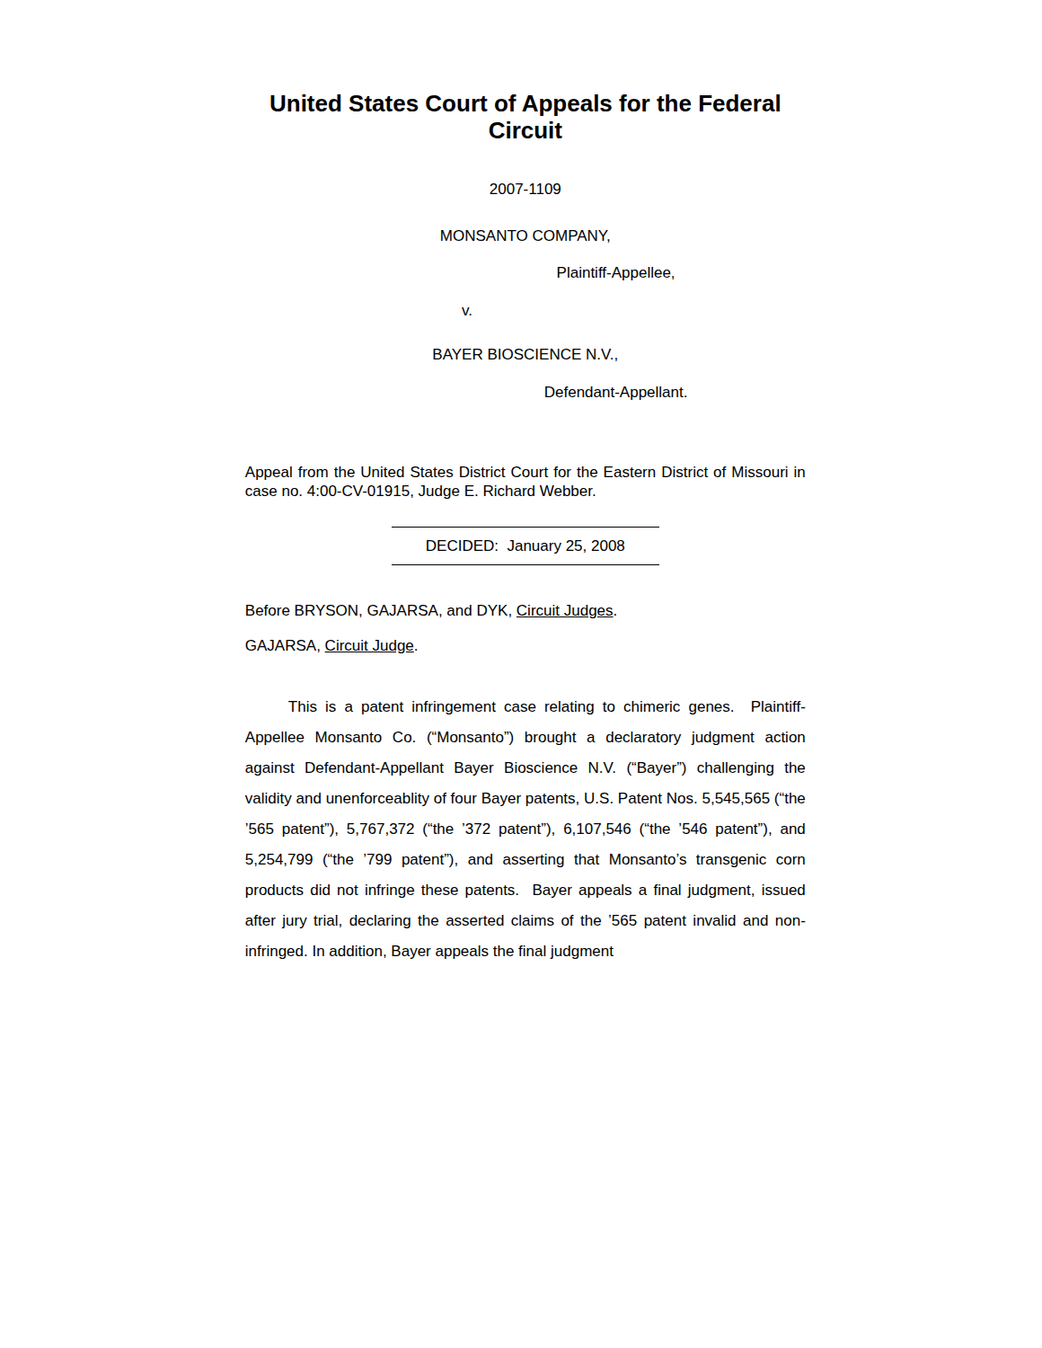United States Court of Appeals for the Federal Circuit
2007-1109
MONSANTO COMPANY,
Plaintiff-Appellee,
v.
BAYER BIOSCIENCE N.V.,
Defendant-Appellant.
Appeal from the United States District Court for the Eastern District of Missouri in case no. 4:00-CV-01915, Judge E. Richard Webber.
DECIDED: January 25, 2008
Before BRYSON, GAJARSA, and DYK, Circuit Judges.
GAJARSA, Circuit Judge.
This is a patent infringement case relating to chimeric genes. Plaintiff-Appellee Monsanto Co. (“Monsanto”) brought a declaratory judgment action against Defendant-Appellant Bayer Bioscience N.V. (“Bayer”) challenging the validity and unenforceablity of four Bayer patents, U.S. Patent Nos. 5,545,565 (“the ’565 patent”), 5,767,372 (“the ’372 patent”), 6,107,546 (“the ’546 patent”), and 5,254,799 (“the ’799 patent”), and asserting that Monsanto’s transgenic corn products did not infringe these patents. Bayer appeals a final judgment, issued after jury trial, declaring the asserted claims of the ’565 patent invalid and non-infringed. In addition, Bayer appeals the final judgment